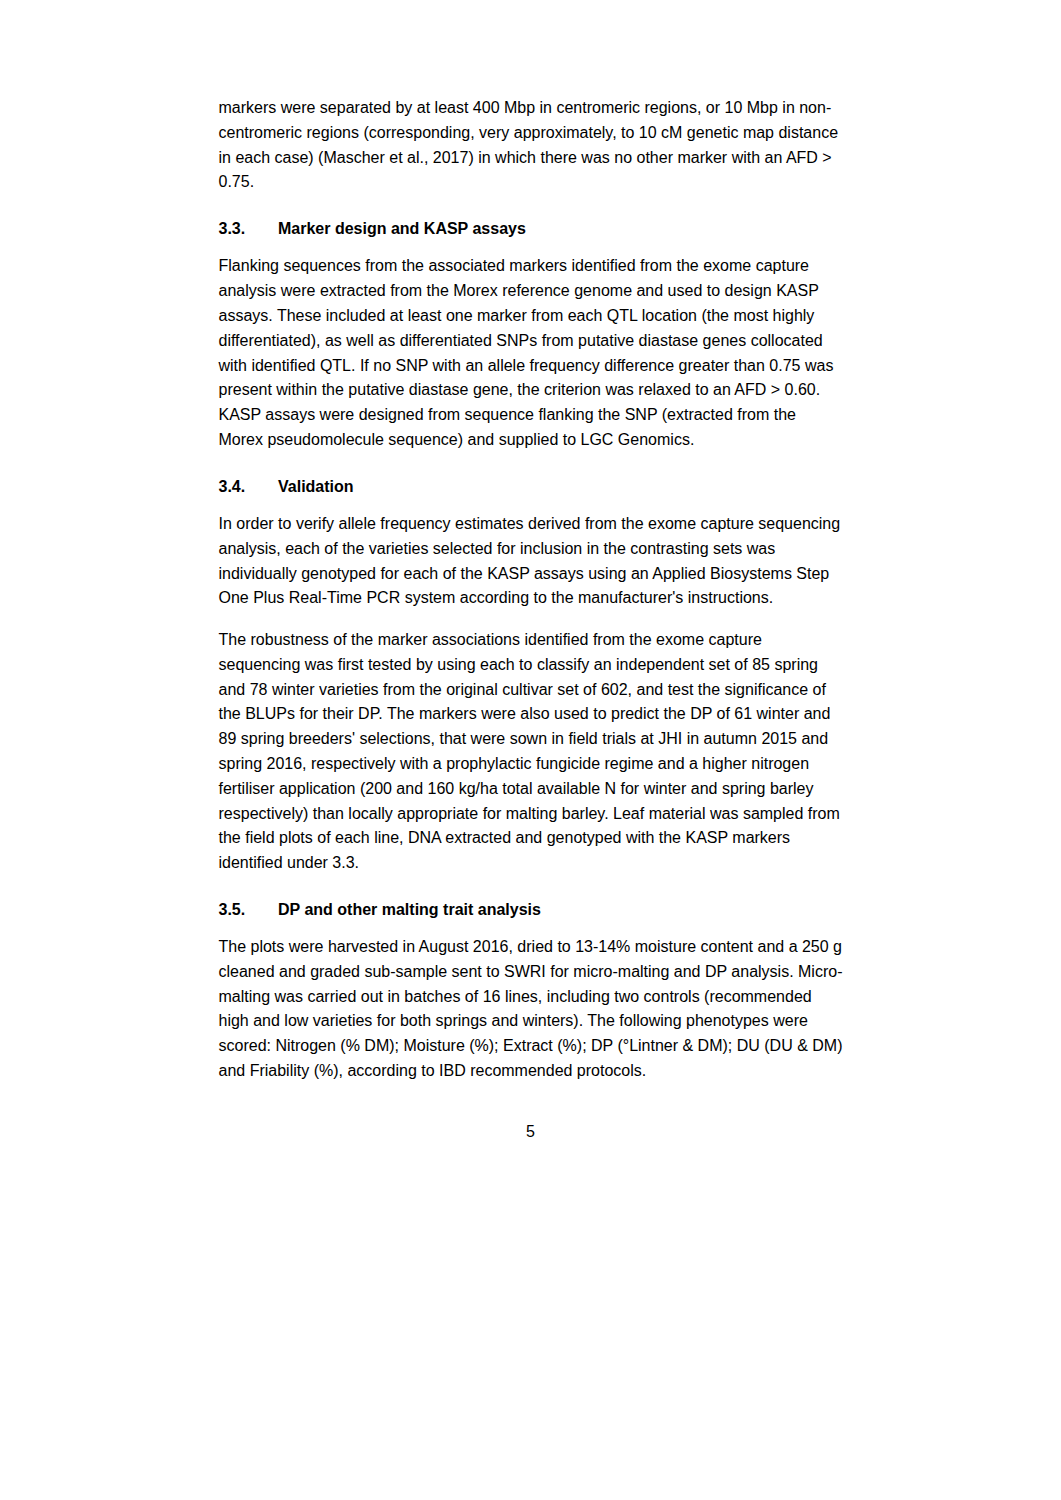markers were separated by at least 400 Mbp in centromeric regions, or 10 Mbp in non-centromeric regions (corresponding, very approximately, to 10 cM genetic map distance in each case) (Mascher et al., 2017) in which there was no other marker with an AFD > 0.75.
3.3. Marker design and KASP assays
Flanking sequences from the associated markers identified from the exome capture analysis were extracted from the Morex reference genome and used to design KASP assays. These included at least one marker from each QTL location (the most highly differentiated), as well as differentiated SNPs from putative diastase genes collocated with identified QTL. If no SNP with an allele frequency difference greater than 0.75 was present within the putative diastase gene, the criterion was relaxed to an AFD > 0.60. KASP assays were designed from sequence flanking the SNP (extracted from the Morex pseudomolecule sequence) and supplied to LGC Genomics.
3.4. Validation
In order to verify allele frequency estimates derived from the exome capture sequencing analysis, each of the varieties selected for inclusion in the contrasting sets was individually genotyped for each of the KASP assays using an Applied Biosystems Step One Plus Real-Time PCR system according to the manufacturer's instructions.
The robustness of the marker associations identified from the exome capture sequencing was first tested by using each to classify an independent set of 85 spring and 78 winter varieties from the original cultivar set of 602, and test the significance of the BLUPs for their DP. The markers were also used to predict the DP of 61 winter and 89 spring breeders' selections, that were sown in field trials at JHI in autumn 2015 and spring 2016, respectively with a prophylactic fungicide regime and a higher nitrogen fertiliser application (200 and 160 kg/ha total available N for winter and spring barley respectively) than locally appropriate for malting barley. Leaf material was sampled from the field plots of each line, DNA extracted and genotyped with the KASP markers identified under 3.3.
3.5. DP and other malting trait analysis
The plots were harvested in August 2016, dried to 13-14% moisture content and a 250 g cleaned and graded sub-sample sent to SWRI for micro-malting and DP analysis. Micro-malting was carried out in batches of 16 lines, including two controls (recommended high and low varieties for both springs and winters). The following phenotypes were scored: Nitrogen (% DM); Moisture (%); Extract (%); DP (°Lintner & DM); DU (DU & DM) and Friability (%), according to IBD recommended protocols.
5